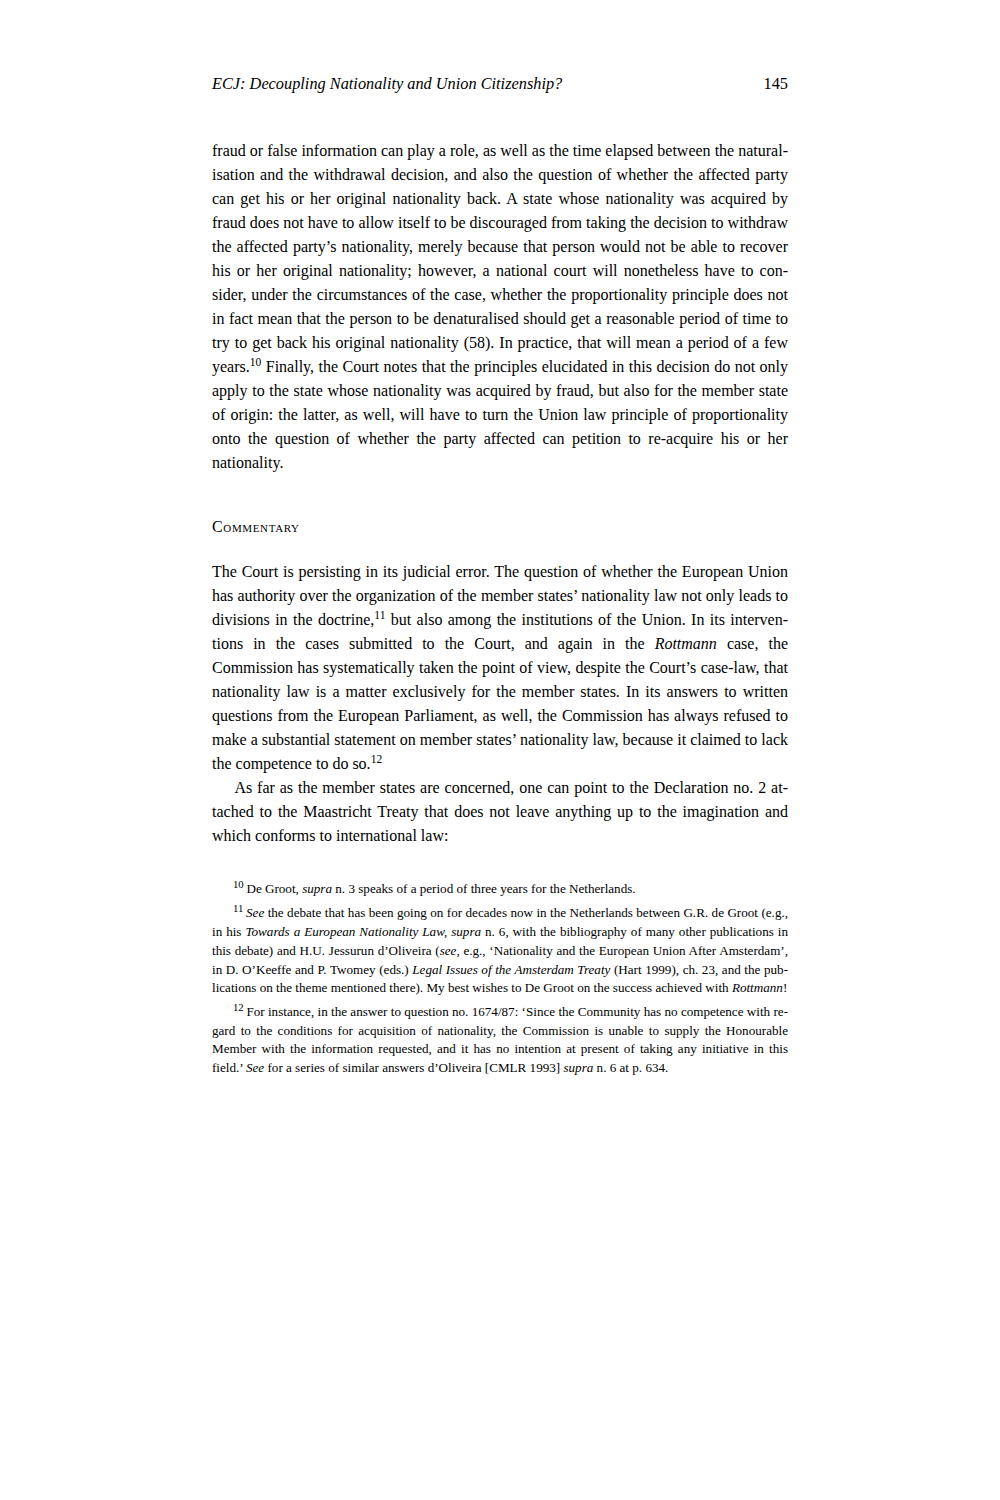ECJ: Decoupling Nationality and Union Citizenship? 145
fraud or false information can play a role, as well as the time elapsed between the naturalisation and the withdrawal decision, and also the question of whether the affected party can get his or her original nationality back. A state whose nationality was acquired by fraud does not have to allow itself to be discouraged from taking the decision to withdraw the affected party’s nationality, merely because that person would not be able to recover his or her original nationality; however, a national court will nonetheless have to consider, under the circumstances of the case, whether the proportionality principle does not in fact mean that the person to be denaturalised should get a reasonable period of time to try to get back his original nationality (58). In practice, that will mean a period of a few years.10 Finally, the Court notes that the principles elucidated in this decision do not only apply to the state whose nationality was acquired by fraud, but also for the member state of origin: the latter, as well, will have to turn the Union law principle of proportionality onto the question of whether the party affected can petition to re-acquire his or her nationality.
Commentary
The Court is persisting in its judicial error. The question of whether the European Union has authority over the organization of the member states’ nationality law not only leads to divisions in the doctrine,11 but also among the institutions of the Union. In its interventions in the cases submitted to the Court, and again in the Rottmann case, the Commission has systematically taken the point of view, despite the Court’s case-law, that nationality law is a matter exclusively for the member states. In its answers to written questions from the European Parliament, as well, the Commission has always refused to make a substantial statement on member states’ nationality law, because it claimed to lack the competence to do so.12
As far as the member states are concerned, one can point to the Declaration no. 2 attached to the Maastricht Treaty that does not leave anything up to the imagination and which conforms to international law:
10 De Groot, supra n. 3 speaks of a period of three years for the Netherlands.
11 See the debate that has been going on for decades now in the Netherlands between G.R. de Groot (e.g., in his Towards a European Nationality Law, supra n. 6, with the bibliography of many other publications in this debate) and H.U. Jessurun d’Oliveira (see, e.g., ‘Nationality and the European Union After Amsterdam’, in D. O’Keeffe and P. Twomey (eds.) Legal Issues of the Amsterdam Treaty (Hart 1999), ch. 23, and the publications on the theme mentioned there). My best wishes to De Groot on the success achieved with Rottmann!
12 For instance, in the answer to question no. 1674/87: ‘Since the Community has no competence with regard to the conditions for acquisition of nationality, the Commission is unable to supply the Honourable Member with the information requested, and it has no intention at present of taking any initiative in this field.’ See for a series of similar answers d’Oliveira [CMLR 1993] supra n. 6 at p. 634.